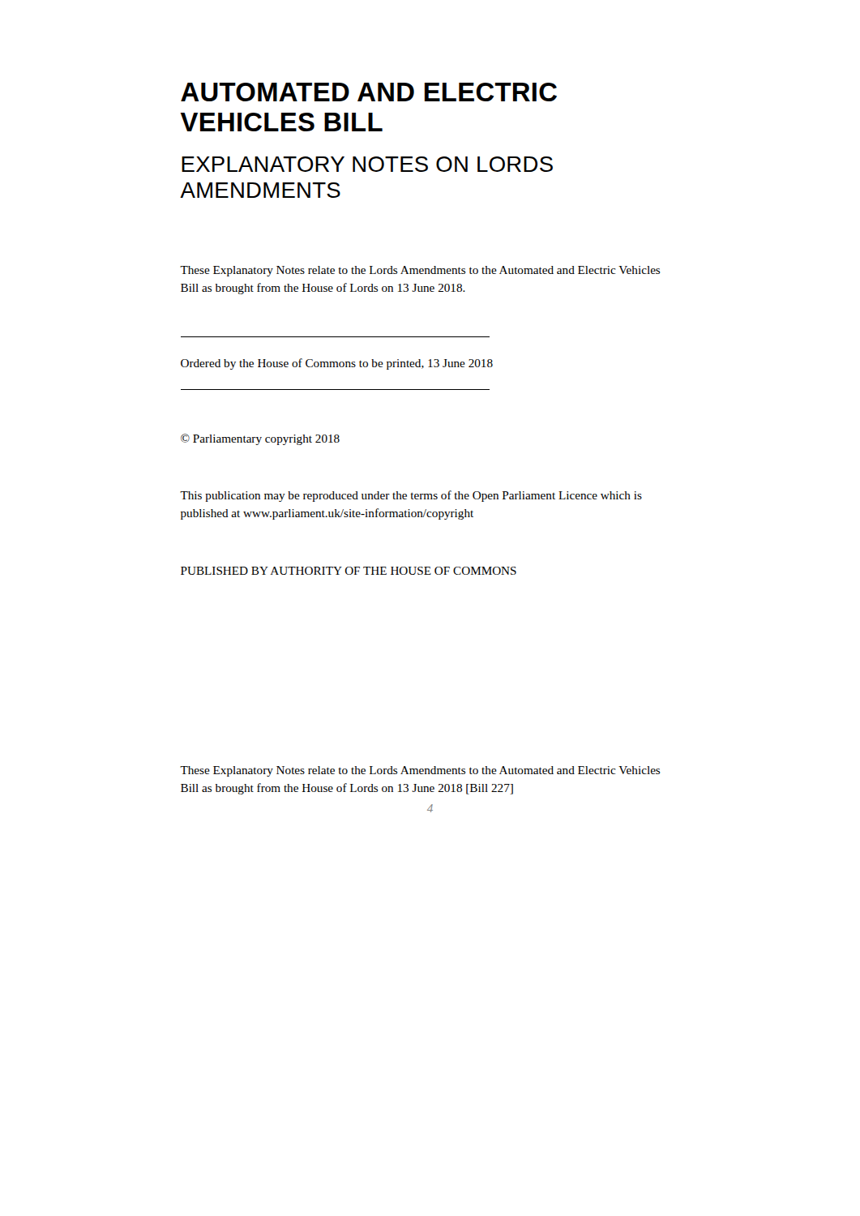Automated and Electric Vehicles Bill
Explanatory Notes on Lords Amendments
These Explanatory Notes relate to the Lords Amendments to the Automated and Electric Vehicles Bill as brought from the House of Lords on 13 June 2018.
Ordered by the House of Commons to be printed, 13 June 2018
© Parliamentary copyright 2018
This publication may be reproduced under the terms of the Open Parliament Licence which is published at www.parliament.uk/site-information/copyright
PUBLISHED BY AUTHORITY OF THE HOUSE OF COMMONS
These Explanatory Notes relate to the Lords Amendments to the Automated and Electric Vehicles Bill as brought from the House of Lords on 13 June 2018 [Bill 227]
4